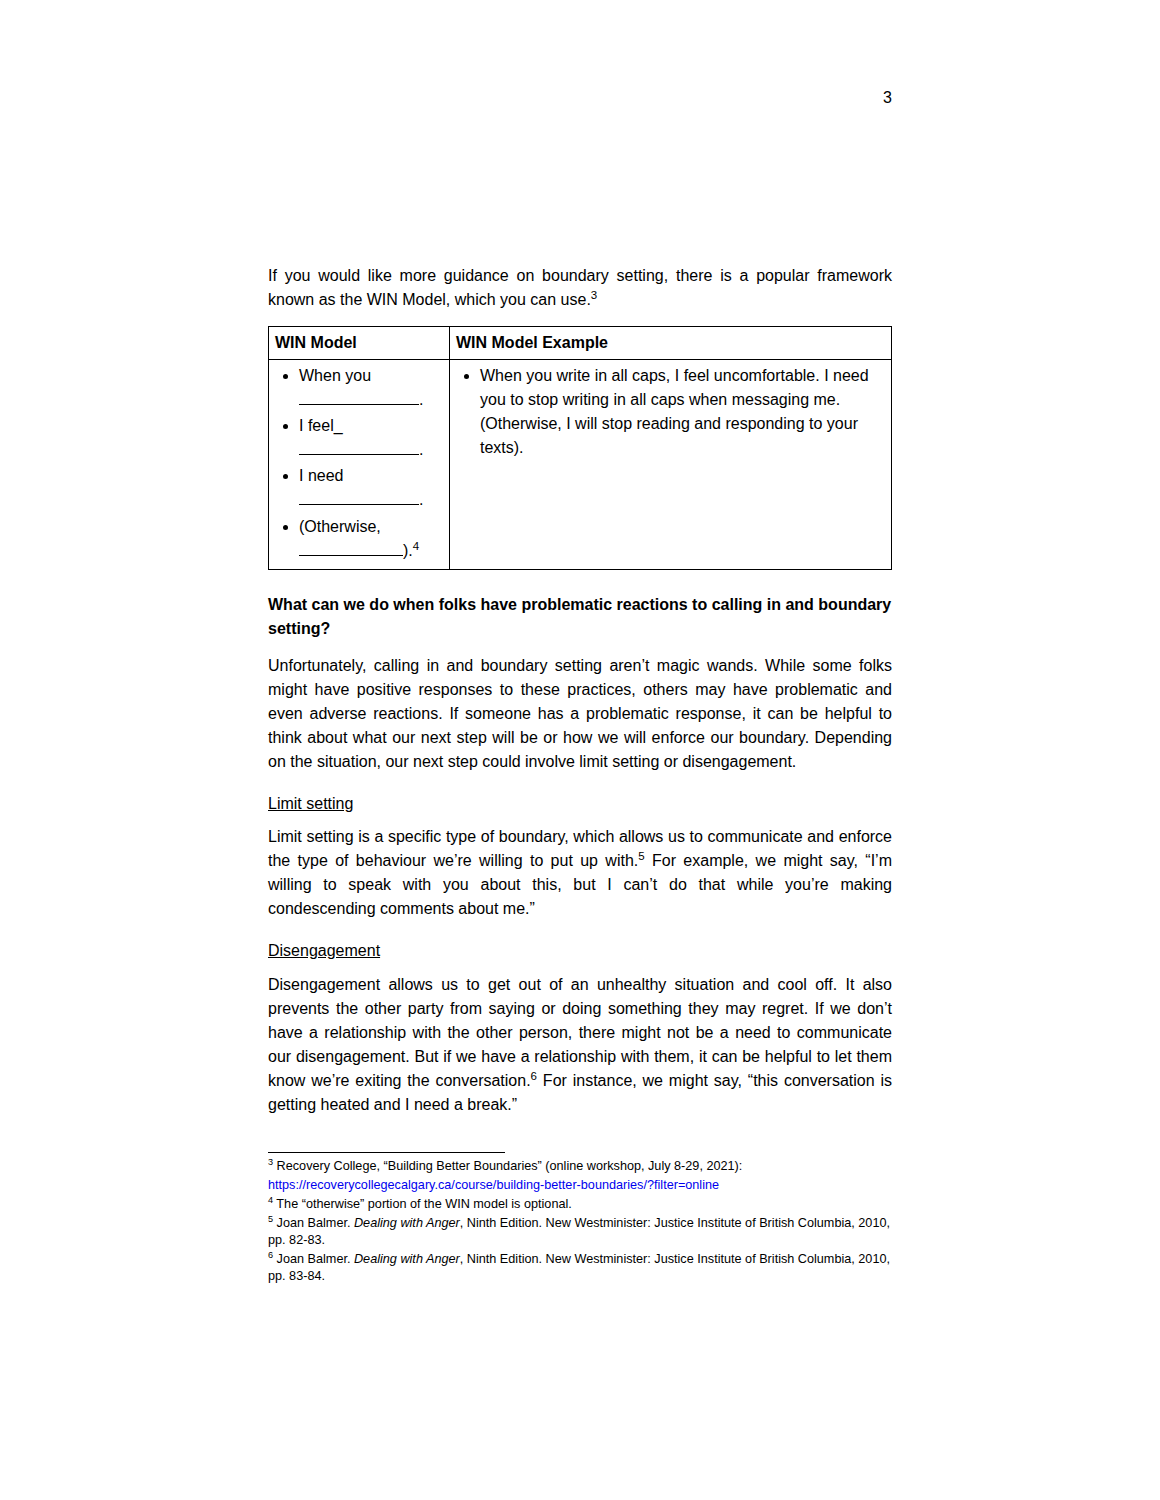3
If you would like more guidance on boundary setting, there is a popular framework known as the WIN Model, which you can use.3
| WIN Model | WIN Model Example |
| --- | --- |
| When you . I feel_ . I need . (Otherwise, ). 4 | When you write in all caps, I feel uncomfortable. I need you to stop writing in all caps when messaging me. (Otherwise, I will stop reading and responding to your texts). |
What can we do when folks have problematic reactions to calling in and boundary setting?
Unfortunately, calling in and boundary setting aren’t magic wands. While some folks might have positive responses to these practices, others may have problematic and even adverse reactions. If someone has a problematic response, it can be helpful to think about what our next step will be or how we will enforce our boundary. Depending on the situation, our next step could involve limit setting or disengagement.
Limit setting
Limit setting is a specific type of boundary, which allows us to communicate and enforce the type of behaviour we’re willing to put up with.5 For example, we might say, “I’m willing to speak with you about this, but I can’t do that while you’re making condescending comments about me.”
Disengagement
Disengagement allows us to get out of an unhealthy situation and cool off. It also prevents the other party from saying or doing something they may regret. If we don’t have a relationship with the other person, there might not be a need to communicate our disengagement. But if we have a relationship with them, it can be helpful to let them know we’re exiting the conversation.6 For instance, we might say, “this conversation is getting heated and I need a break.”
3 Recovery College, “Building Better Boundaries” (online workshop, July 8-29, 2021):
https://recoverycollegecalgary.ca/course/building-better-boundaries/?filter=online
4 The “otherwise” portion of the WIN model is optional.
5 Joan Balmer. Dealing with Anger, Ninth Edition. New Westminister: Justice Institute of British Columbia, 2010, pp. 82-83.
6 Joan Balmer. Dealing with Anger, Ninth Edition. New Westminister: Justice Institute of British Columbia, 2010, pp. 83-84.